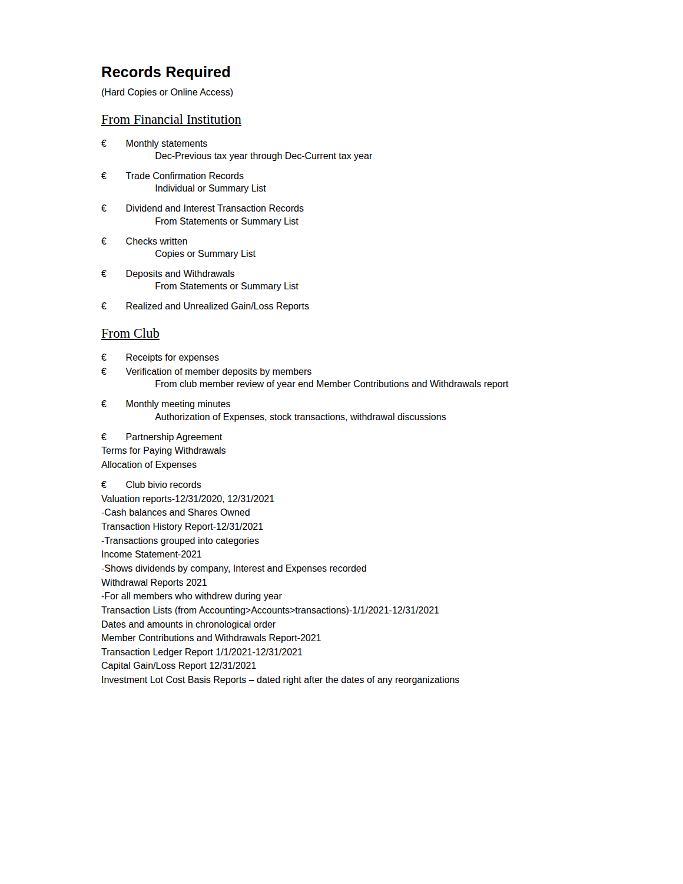Records Required
(Hard Copies or Online Access)
From Financial Institution
€Monthly statements Dec-Previous tax year through Dec-Current tax year
€Trade Confirmation Records Individual or Summary List
€Dividend and Interest Transaction Records From Statements or Summary List
€Checks written Copies or Summary List
€Deposits and Withdrawals From Statements or Summary List
€Realized and Unrealized Gain/Loss Reports
From Club
€Receipts for expenses
€Verification of member deposits by members From club member review of year end Member Contributions and Withdrawals report
€Monthly meeting minutes Authorization of Expenses, stock transactions, withdrawal discussions
€Partnership Agreement
Terms for Paying Withdrawals
Allocation of Expenses
€Club bivio records
Valuation reports-12/31/2020, 12/31/2021
-Cash balances and Shares Owned
Transaction History Report-12/31/2021
-Transactions grouped into categories
Income Statement-2021
-Shows dividends by company, Interest and Expenses recorded
Withdrawal Reports 2021
-For all members who withdrew during year
Transaction Lists (from Accounting>Accounts>transactions)-1/1/2021-12/31/2021
Dates and amounts in chronological order
Member Contributions and Withdrawals Report-2021
Transaction Ledger Report 1/1/2021-12/31/2021
Capital Gain/Loss Report 12/31/2021
Investment Lot Cost Basis Reports – dated right after the dates of any reorganizations